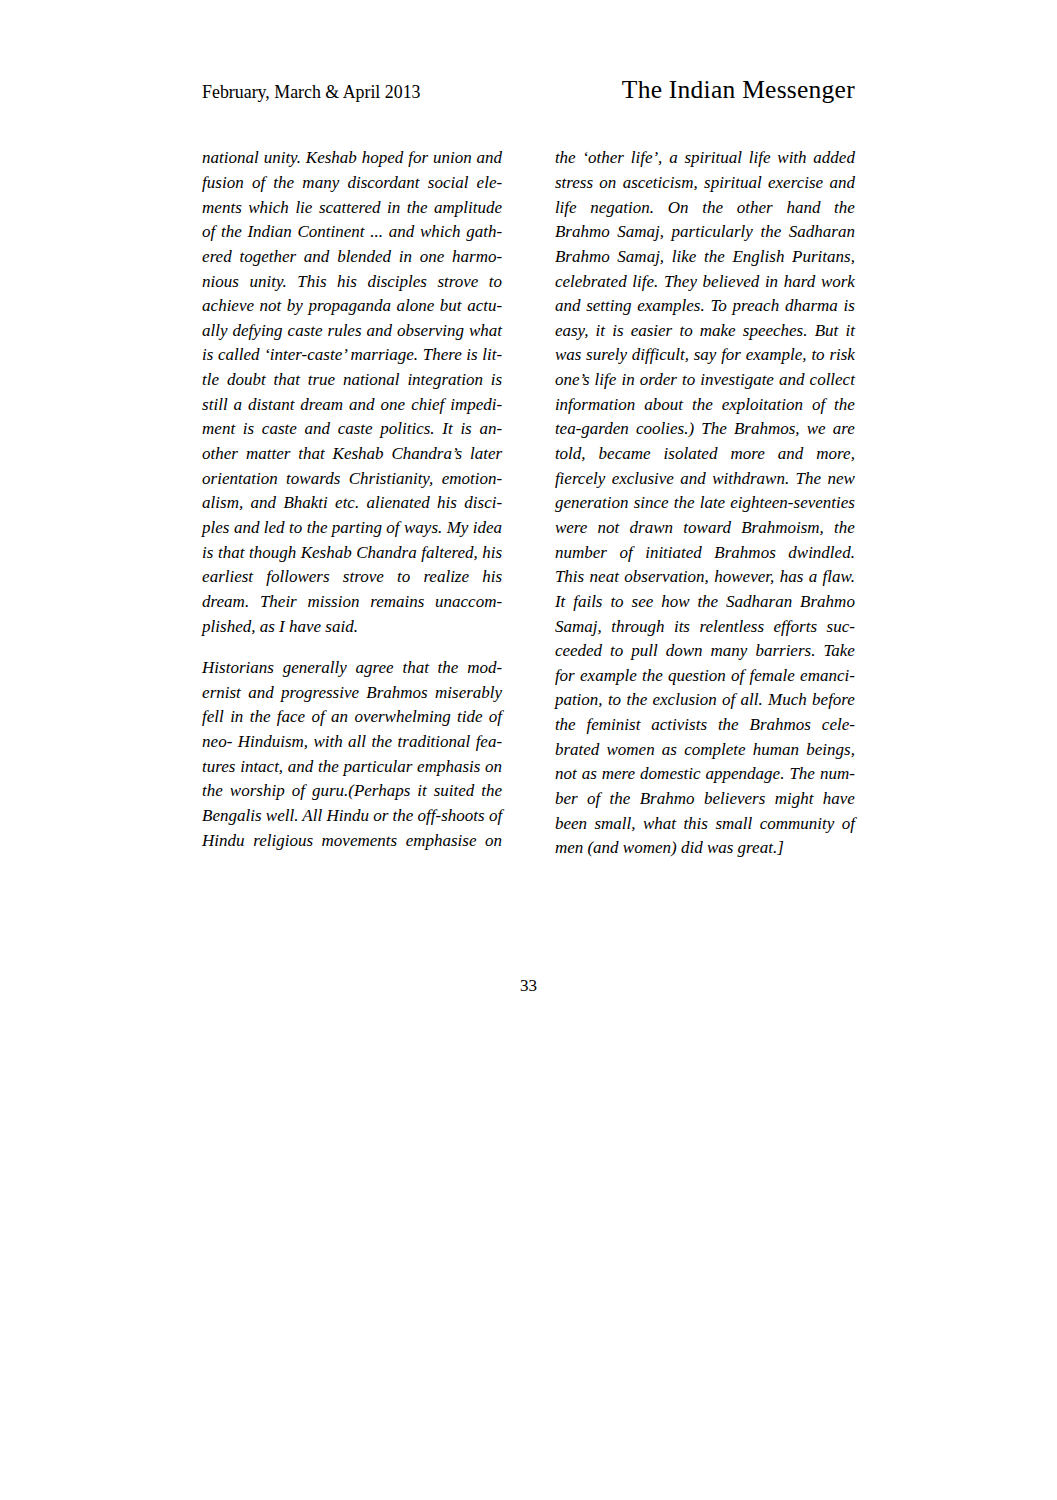February, March & April 2013
The Indian Messenger
national unity. Keshab hoped for union and fusion of the many discordant social elements which lie scattered in the amplitude of the Indian Continent ... and which gathered together and blended in one harmonious unity. This his disciples strove to achieve not by propaganda alone but actually defying caste rules and observing what is called ‘inter-caste’ marriage. There is little doubt that true national integration is still a distant dream and one chief impediment is caste and caste politics. It is another matter that Keshab Chandra’s later orientation towards Christianity, emotionalism, and Bhakti etc. alienated his disciples and led to the parting of ways. My idea is that though Keshab Chandra faltered, his earliest followers strove to realize his dream. Their mission remains unaccomplished, as I have said.
Historians generally agree that the modernist and progressive Brahmos miserably fell in the face of an overwhelming tide of neo- Hinduism, with all the traditional features intact, and the particular emphasis on the worship of guru.(Perhaps it suited the Bengalis well. All Hindu or the off-shoots of Hindu religious movements emphasise on the ‘other life’, a spiritual life with added stress on asceticism, spiritual exercise and life negation. On the other hand the Brahmo Samaj, particularly the Sadharan Brahmo Samaj, like the English Puritans, celebrated life. They believed in hard work and setting examples. To preach dharma is easy, it is easier to make speeches. But it was surely difficult, say for example, to risk one’s life in order to investigate and collect information about the exploitation of the tea-garden coolies.) The Brahmos, we are told, became isolated more and more, fiercely exclusive and withdrawn. The new generation since the late eighteen-seventies were not drawn toward Brahmoism, the number of initiated Brahmos dwindled. This neat observation, however, has a flaw. It fails to see how the Sadharan Brahmo Samaj, through its relentless efforts succeeded to pull down many barriers. Take for example the question of female emancipation, to the exclusion of all. Much before the feminist activists the Brahmos celebrated women as complete human beings, not as mere domestic appendage. The number of the Brahmo believers might have been small, what this small community of men (and women) did was great.]
33